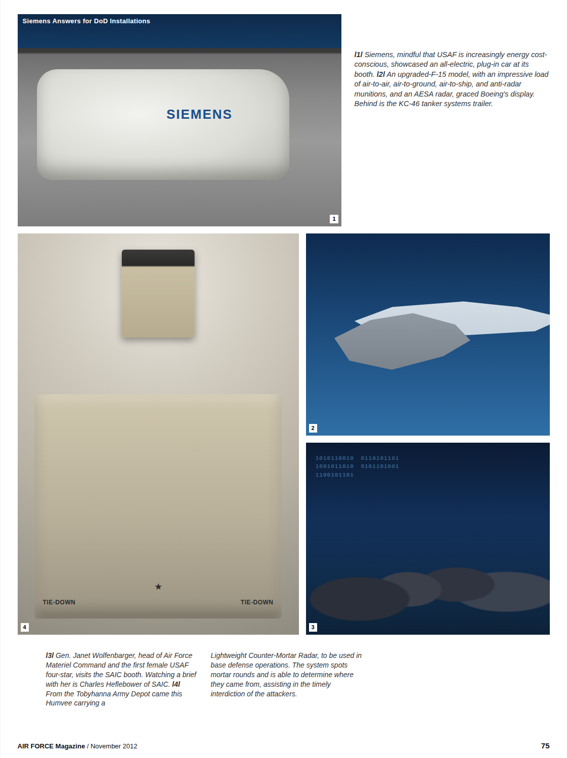Siemens Answers for DoD Installations
1
l1l Siemens, mindful that USAF is increasingly energy cost-conscious, showcased an all-electric, plug-in car at its booth. l2l An upgraded-F-15 model, with an impressive load of air-to-air, air-to-ground, air-to-ship, and anti-radar munitions, and an AESA radar, graced Boeing's display. Behind is the KC-46 tanker systems trailer.
TIE-DOWN ★ TIE-DOWN
4
2
3
l3l Gen. Janet Wolfenbarger, head of Air Force Materiel Command and the first female USAF four-star, visits the SAIC booth. Watching a brief with her is Charles Heflebower of SAIC. l4l From the Tobyhanna Army Depot came this Humvee carrying a
Lightweight Counter-Mortar Radar, to be used in base defense operations. The system spots mortar rounds and is able to determine where they came from, assisting in the timely interdiction of the attackers.
AIR FORCE Magazine / November 2012
75